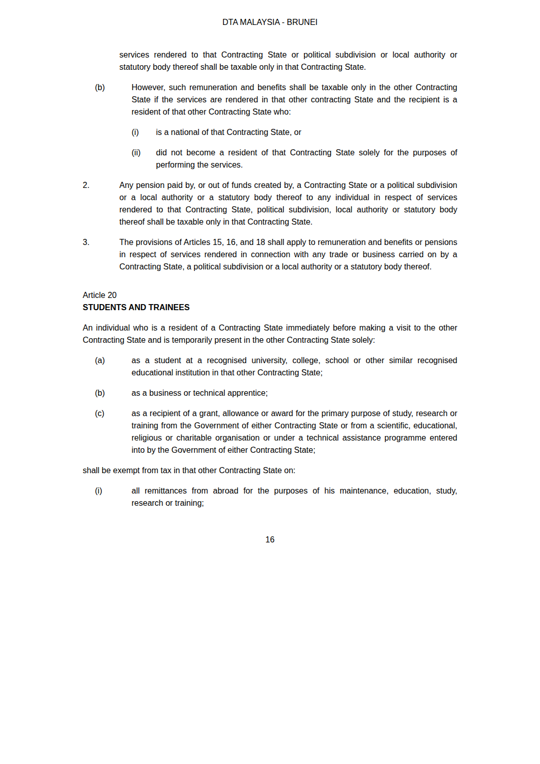DTA MALAYSIA - BRUNEI
services rendered to that Contracting State or political subdivision or local authority or statutory body thereof shall be taxable only in that Contracting State.
(b)
However, such remuneration and benefits shall be taxable only in the other Contracting State if the services are rendered in that other contracting State and the recipient is a resident of that other Contracting State who:
(i)
is a national of that Contracting State, or
(ii)
did not become a resident of that Contracting State solely for the purposes of performing the services.
2.
Any pension paid by, or out of funds created by, a Contracting State or a political subdivision or a local authority or a statutory body thereof to any individual in respect of services rendered to that Contracting State, political subdivision, local authority or statutory body thereof shall be taxable only in that Contracting State.
3.
The provisions of Articles 15, 16, and 18 shall apply to remuneration and benefits or pensions in respect of services rendered in connection with any trade or business carried on by a Contracting State, a political subdivision or a local authority or a statutory body thereof.
Article 20
Students and Trainees
An individual who is a resident of a Contracting State immediately before making a visit to the other Contracting State and is temporarily present in the other Contracting State solely:
(a)
as a student at a recognised university, college, school or other similar recognised educational institution in that other Contracting State;
(b)
as a business or technical apprentice;
(c)
as a recipient of a grant, allowance or award for the primary purpose of study, research or training from the Government of either Contracting State or from a scientific, educational, religious or charitable organisation or under a technical assistance programme entered into by the Government of either Contracting State;
shall be exempt from tax in that other Contracting State on:
(i)
all remittances from abroad for the purposes of his maintenance, education, study, research or training;
16